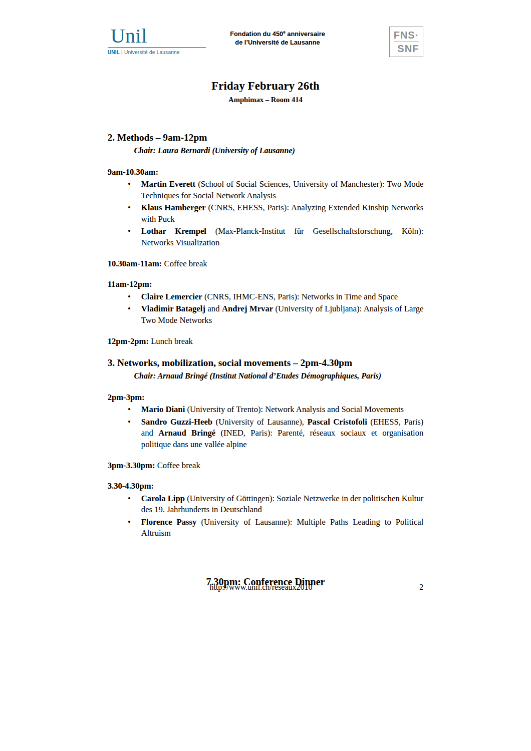Unil
UNIL | Université de Lausanne
Fondation du 450e anniversaire
de l’Université de Lausanne
FNS·
SNF
Friday February 26th
Amphimax – Room 414
2. Methods – 9am-12pm
Chair: Laura Bernardi (University of Lausanne)
9am-10.30am:
Martin Everett (School of Social Sciences, University of Manchester): Two Mode Techniques for Social Network Analysis
Klaus Hamberger (CNRS, EHESS, Paris): Analyzing Extended Kinship Networks with Puck
Lothar Krempel (Max-Planck-Institut für Gesellschaftsforschung, Köln): Networks Visualization
10.30am-11am: Coffee break
11am-12pm:
Claire Lemercier (CNRS, IHMC-ENS, Paris): Networks in Time and Space
Vladimir Batagelj and Andrej Mrvar (University of Ljubljana): Analysis of Large Two Mode Networks
12pm-2pm: Lunch break
3. Networks, mobilization, social movements – 2pm-4.30pm
Chair: Arnaud Bringé (Institut National d’Etudes Démographiques, Paris)
2pm-3pm:
Mario Diani (University of Trento): Network Analysis and Social Movements
Sandro Guzzi-Heeb (University of Lausanne), Pascal Cristofoli (EHESS, Paris) and Arnaud Bringé (INED, Paris): Parenté, réseaux sociaux et organisation politique dans une vallée alpine
3pm-3.30pm: Coffee break
3.30-4.30pm:
Carola Lipp (University of Göttingen): Soziale Netzwerke in der politischen Kultur des 19. Jahrhunderts in Deutschland
Florence Passy (University of Lausanne): Multiple Paths Leading to Political Altruism
7.30pm: Conference Dinner
http://www.unil.ch/reseaux2010
2